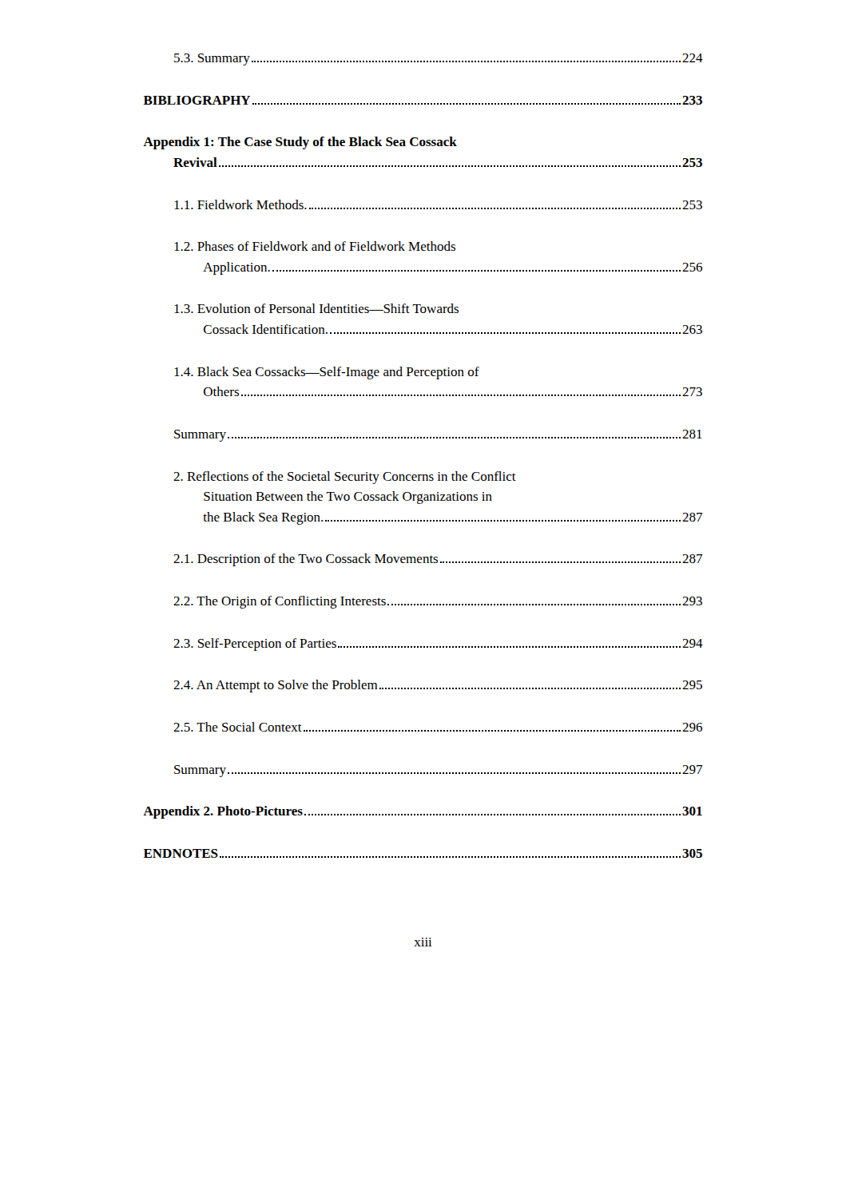5.3. Summary 224
BIBLIOGRAPHY 233
Appendix 1: The Case Study of the Black Sea Cossack
Revival 253
1.1. Fieldwork Methods. 253
1.2. Phases of Fieldwork and of Fieldwork Methods
Application. 256
1.3. Evolution of Personal Identities—Shift Towards
Cossack Identification. 263
1.4. Black Sea Cossacks—Self-Image and Perception of
Others 273
Summary 281
2. Reflections of the Societal Security Concerns in the Conflict
Situation Between the Two Cossack Organizations in
the Black Sea Region. 287
2.1. Description of the Two Cossack Movements 287
2.2. The Origin of Conflicting Interests 293
2.3. Self-Perception of Parties 294
2.4. An Attempt to Solve the Problem 295
2.5. The Social Context 296
Summary 297
Appendix 2. Photo-Pictures 301
ENDNOTES 305
xiii